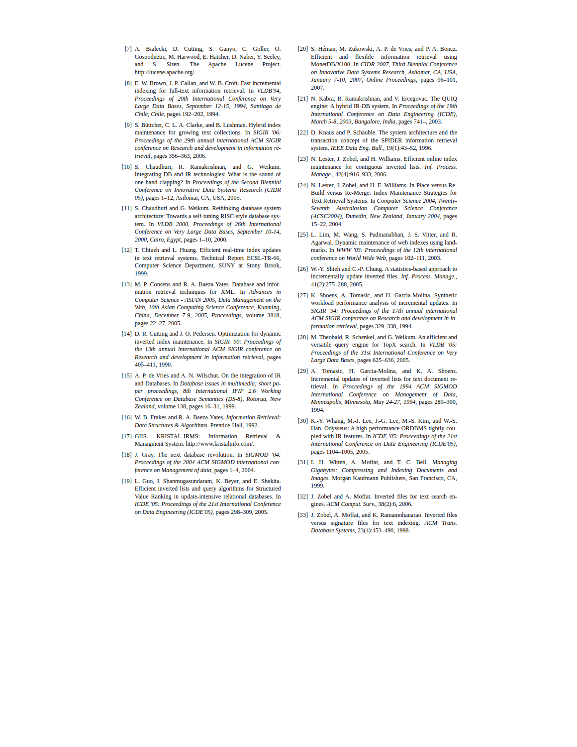[7] A. Bialecki, D. Cutting, S. Ganyo, C. Goller, O. Gospodnetic, M. Harwood, E. Hatcher, D. Naber, Y. Seeley, and S. Siren. The Apache Lucene Project. http://lucene.apache.org/.
[8] E. W. Brown, J. P. Callan, and W. B. Croft. Fast incremental indexing for full-text information retrieval. In VLDB'94, Proceedings of 20th International Conference on Very Large Data Bases, September 12-15, 1994, Santiago de Chile, Chile, pages 192–202, 1994.
[9] S. Büttcher, C. L. A. Clarke, and B. Lushman. Hybrid index maintenance for growing text collections. In SIGIR '06: Proceedings of the 29th annual international ACM SIGIR conference on Research and development in information retrieval, pages 356–363, 2006.
[10] S. Chaudhuri, R. Ramakrishnan, and G. Weikum. Integrating DB and IR technologies: What is the sound of one hand clapping? In Proceedings of the Second Biennial Conference on Innovative Data Systems Research (CIDR 05), pages 1–12, Asilomar, CA, USA, 2005.
[11] S. Chaudhuri and G. Weikum. Rethinking database system architecture: Towards a self-tuning RISC-style database system. In VLDB 2000, Proceedings of 26th International Conference on Very Large Data Bases, September 10-14, 2000, Cairo, Egypt, pages 1–10, 2000.
[12] T. Chiueh and L. Huang. Efficient real-time index updates in text retrieval systems. Technical Report ECSL-TR-66, Computer Science Department, SUNY at Stony Brook, 1999.
[13] M. P. Consens and R. A. Baeza-Yates. Database and information retrieval techniques for XML. In Advances in Computer Science - ASIAN 2005, Data Management on the Web, 10th Asian Computing Science Conference, Kunming, China, December 7-9, 2005, Proceedings, volume 3818, pages 22–27, 2005.
[14] D. R. Cutting and J. O. Pedersen. Optimization for dynamic inverted index maintenance. In SIGIR '90: Proceedings of the 13th annual international ACM SIGIR conference on Research and development in information retrieval, pages 405–411, 1990.
[15] A. P. de Vries and A. N. Wilschut. On the integration of IR and Databases. In Database issues in multimedia; short paper proceedings, 8th International IFIP 2.6 Working Conference on Database Semantics (DS-8), Rotorua, New Zealand, volume 138, pages 16–31, 1999.
[16] W. B. Frakes and R. A. Baeza-Yates. Information Retrieval: Data Structures & Algorithms. Prentice-Hall, 1992.
[17] GIIS. KRISTAL-IRMS: Information Retrieval & Managment System. http://www.kristalinfo.com/.
[18] J. Gray. The next database revolution. In SIGMOD '04: Proceedings of the 2004 ACM SIGMOD international conference on Management of data, pages 1–4, 2004.
[19] L. Guo, J. Shanmugasundaram, K. Beyer, and E. Shekita. Efficient inverted lists and query algorithms for Structured Value Ranking in update-intensive relational databases. In ICDE '05: Proceedings of the 21st International Conference on Data Engineering (ICDE'05), pages 298–309, 2005.
[20] S. Héman, M. Zukowski, A. P. de Vries, and P. A. Boncz. Efficient and flexible information retrieval using MonetDB/X100. In CIDR 2007, Third Biennial Conference on Innovative Data Systems Research, Asilomar, CA, USA, January 7-10, 2007, Online Proceedings, pages 96–101, 2007.
[21] N. Kabra, R. Ramakrishnan, and V. Ercegovac. The QUIQ engine: A hybrid IR-DB system. In Proceedings of the 19th International Conference on Data Engineering (ICDE), March 5-8, 2003, Bangalore, India, pages 741–, 2003.
[22] D. Knaus and P. Schäuble. The system architecture and the transaction concept of the SPIDER information retrieval system. IEEE Data Eng. Bull., 19(1):43–52, 1996.
[23] N. Lester, J. Zobel, and H. Williams. Efficient online index maintenance for contiguous inverted lists. Inf. Process. Manage., 42(4):916–933, 2006.
[24] N. Lester, J. Zobel, and H. E. Williams. In-Place versus Re-Build versus Re-Merge: Index Maintenance Strategies for Text Retrieval Systems. In Computer Science 2004, Twenty-Seventh Australasian Computer Science Conference (ACSC2004), Dunedin, New Zealand, January 2004, pages 15–22, 2004.
[25] L. Lim, M. Wang, S. Padmanabhan, J. S. Vitter, and R. Agarwal. Dynamic maintenance of web indexes using landmarks. In WWW '03: Proceedings of the 12th international conference on World Wide Web, pages 102–111, 2003.
[26] W.-Y. Shieh and C.-P. Chung. A statistics-based approach to incrementally update inverted files. Inf. Process. Manage., 41(2):275–288, 2005.
[27] K. Shoens, A. Tomasic, and H. Garcia-Molina. Synthetic workload performance analysis of incremental updates. In SIGIR '94: Proceedings of the 17th annual international ACM SIGIR conference on Research and development in information retrieval, pages 329–338, 1994.
[28] M. Theobald, R. Schenkel, and G. Weikum. An efficient and versatile query engine for TopX search. In VLDB '05: Proceedings of the 31st International Conference on Very Large Data Bases, pages 625–636, 2005.
[29] A. Tomasic, H. Garcia-Molina, and K. A. Shoens. Incremental updates of inverted lists for text document retrieval. In Proceedings of the 1994 ACM SIGMOD International Conference on Management of Data, Minneapolis, Minnesota, May 24-27, 1994, pages 289–300, 1994.
[30] K.-Y. Whang, M.-J. Lee, J.-G. Lee, M.-S. Kim, and W.-S. Han. Odysseus: A high-performance ORDBMS tightly-coupled with IR features. In ICDE '05: Proceedings of the 21st International Conference on Data Engineering (ICDE'05), pages 1104–1005, 2005.
[31] I. H. Witten, A. Moffat, and T. C. Bell. Managing Gigabytes: Compressing and Indexing Documents and Images. Morgan Kaufmann Publishers, San Francisco, CA, 1999.
[32] J. Zobel and A. Moffat. Inverted files for text search engines. ACM Comput. Surv., 38(2):6, 2006.
[33] J. Zobel, A. Moffat, and K. Ramamohanarao. Inverted files versus signature files for text indexing. ACM Trans. Database Systems, 23(4):453–490, 1998.